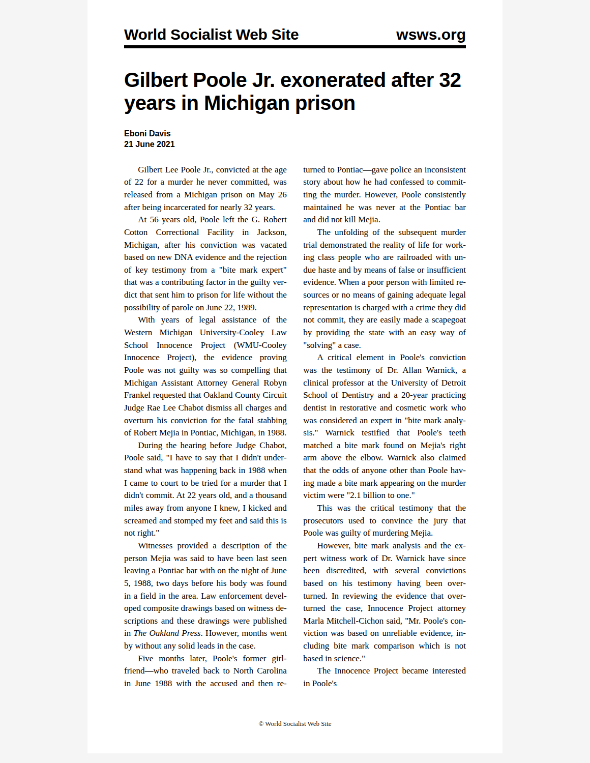World Socialist Web Site
wsws.org
Gilbert Poole Jr. exonerated after 32 years in Michigan prison
Eboni Davis 21 June 2021
Gilbert Lee Poole Jr., convicted at the age of 22 for a murder he never committed, was released from a Michigan prison on May 26 after being incarcerated for nearly 32 years.
At 56 years old, Poole left the G. Robert Cotton Correctional Facility in Jackson, Michigan, after his conviction was vacated based on new DNA evidence and the rejection of key testimony from a "bite mark expert" that was a contributing factor in the guilty verdict that sent him to prison for life without the possibility of parole on June 22, 1989.
With years of legal assistance of the Western Michigan University-Cooley Law School Innocence Project (WMU-Cooley Innocence Project), the evidence proving Poole was not guilty was so compelling that Michigan Assistant Attorney General Robyn Frankel requested that Oakland County Circuit Judge Rae Lee Chabot dismiss all charges and overturn his conviction for the fatal stabbing of Robert Mejia in Pontiac, Michigan, in 1988.
During the hearing before Judge Chabot, Poole said, "I have to say that I didn't understand what was happening back in 1988 when I came to court to be tried for a murder that I didn't commit. At 22 years old, and a thousand miles away from anyone I knew, I kicked and screamed and stomped my feet and said this is not right."
Witnesses provided a description of the person Mejia was said to have been last seen leaving a Pontiac bar with on the night of June 5, 1988, two days before his body was found in a field in the area. Law enforcement developed composite drawings based on witness descriptions and these drawings were published in The Oakland Press. However, months went by without any solid leads in the case.
Five months later, Poole's former girlfriend—who traveled back to North Carolina in June 1988 with the accused and then returned to Pontiac—gave police an inconsistent story about how he had confessed to committing the murder. However, Poole consistently maintained he was never at the Pontiac bar and did not kill Mejia.
The unfolding of the subsequent murder trial demonstrated the reality of life for working class people who are railroaded with undue haste and by means of false or insufficient evidence. When a poor person with limited resources or no means of gaining adequate legal representation is charged with a crime they did not commit, they are easily made a scapegoat by providing the state with an easy way of "solving" a case.
A critical element in Poole's conviction was the testimony of Dr. Allan Warnick, a clinical professor at the University of Detroit School of Dentistry and a 20-year practicing dentist in restorative and cosmetic work who was considered an expert in "bite mark analysis." Warnick testified that Poole's teeth matched a bite mark found on Mejia's right arm above the elbow. Warnick also claimed that the odds of anyone other than Poole having made a bite mark appearing on the murder victim were "2.1 billion to one."
This was the critical testimony that the prosecutors used to convince the jury that Poole was guilty of murdering Mejia.
However, bite mark analysis and the expert witness work of Dr. Warnick have since been discredited, with several convictions based on his testimony having been overturned. In reviewing the evidence that overturned the case, Innocence Project attorney Marla Mitchell-Cichon said, "Mr. Poole's conviction was based on unreliable evidence, including bite mark comparison which is not based in science."
The Innocence Project became interested in Poole's
© World Socialist Web Site